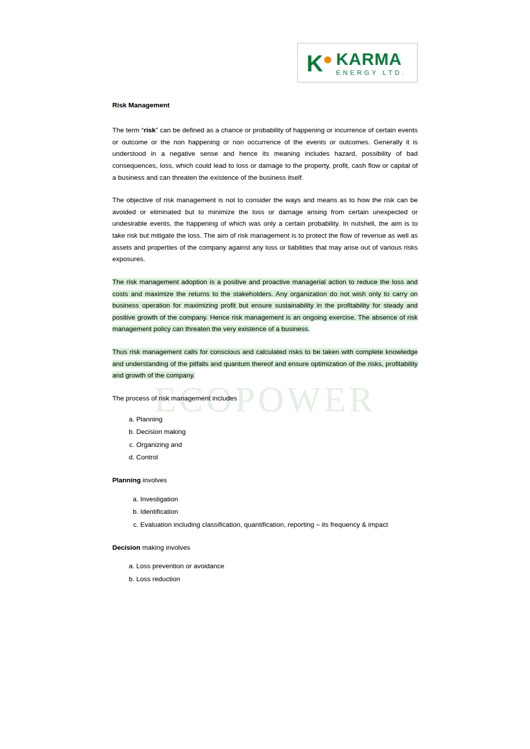ECOPOWER
K KARMA ENERGY LTD.
Risk Management
The term “risk” can be defined as a chance or probability of happening or incurrence of certain events or outcome or the non happening or non occurrence of the events or outcomes. Generally it is understood in a negative sense and hence its meaning includes hazard, possibility of bad consequences, loss, which could lead to loss or damage to the property, profit, cash flow or capital of a business and can threaten the existence of the business itself.
The objective of risk management is not to consider the ways and means as to how the risk can be avoided or eliminated but to minimize the loss or damage arising from certain unexpected or undesirable events, the happening of which was only a certain probability. In nutshell, the aim is to take risk but mitigate the loss. The aim of risk management is to protect the flow of revenue as well as assets and properties of the company against any loss or liabilities that may arise out of various risks exposures.
The risk management adoption is a positive and proactive managerial action to reduce the loss and costs and maximize the returns to the stakeholders. Any organization do not wish only to carry on business operation for maximizing profit but ensure sustainability in the profitability for steady and positive growth of the company. Hence risk management is an ongoing exercise. The absence of risk management policy can threaten the very existence of a business.
Thus risk management calls for conscious and calculated risks to be taken with complete knowledge and understanding of the pitfalls and quantum thereof and ensure optimization of the risks, profitability and growth of the company.
The process of risk management includes
Planning
Decision making
Organizing and
Control
Planning involves
Investigation
Identification
Evaluation including classification, quantification, reporting – its frequency & impact
Decision making involves
Loss prevention or avoidance
Loss reduction